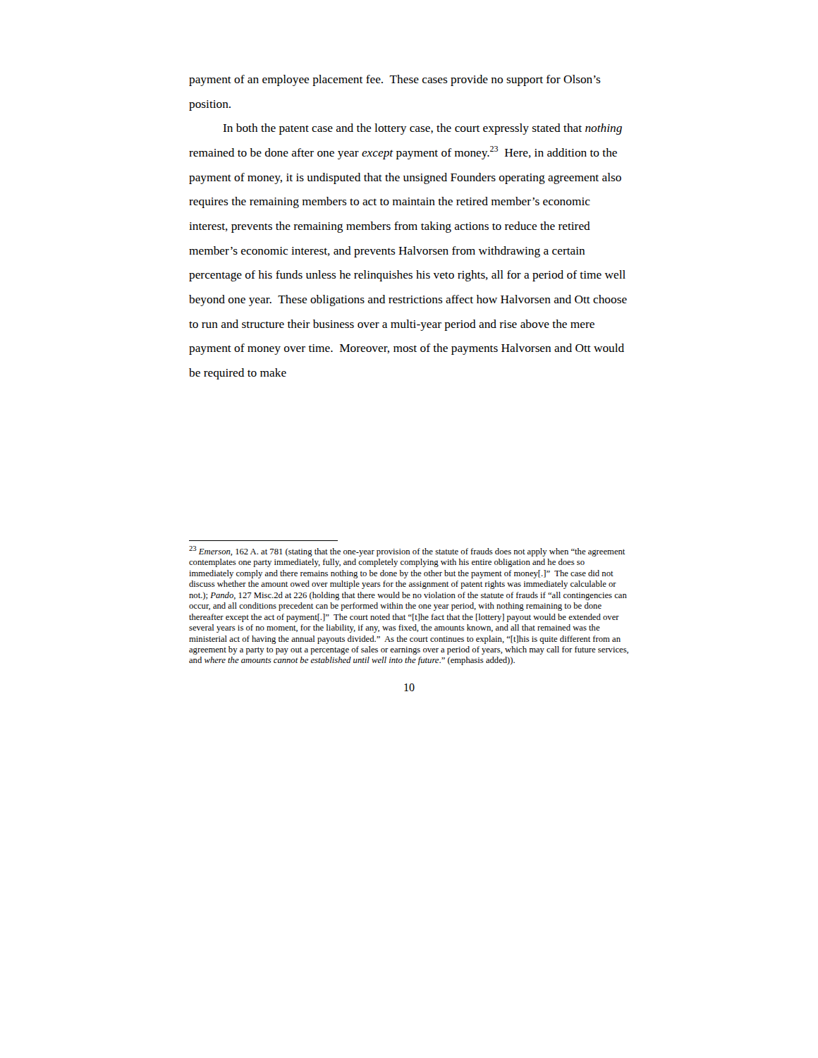payment of an employee placement fee. These cases provide no support for Olson’s position.
In both the patent case and the lottery case, the court expressly stated that nothing remained to be done after one year except payment of money.23 Here, in addition to the payment of money, it is undisputed that the unsigned Founders operating agreement also requires the remaining members to act to maintain the retired member’s economic interest, prevents the remaining members from taking actions to reduce the retired member’s economic interest, and prevents Halvorsen from withdrawing a certain percentage of his funds unless he relinquishes his veto rights, all for a period of time well beyond one year. These obligations and restrictions affect how Halvorsen and Ott choose to run and structure their business over a multi-year period and rise above the mere payment of money over time. Moreover, most of the payments Halvorsen and Ott would be required to make
23 Emerson, 162 A. at 781 (stating that the one-year provision of the statute of frauds does not apply when “the agreement contemplates one party immediately, fully, and completely complying with his entire obligation and he does so immediately comply and there remains nothing to be done by the other but the payment of money[.]” The case did not discuss whether the amount owed over multiple years for the assignment of patent rights was immediately calculable or not.); Pando, 127 Misc.2d at 226 (holding that there would be no violation of the statute of frauds if “all contingencies can occur, and all conditions precedent can be performed within the one year period, with nothing remaining to be done thereafter except the act of payment[.]” The court noted that “[t]he fact that the [lottery] payout would be extended over several years is of no moment, for the liability, if any, was fixed, the amounts known, and all that remained was the ministerial act of having the annual payouts divided.” As the court continues to explain, “[t]his is quite different from an agreement by a party to pay out a percentage of sales or earnings over a period of years, which may call for future services, and where the amounts cannot be established until well into the future.” (emphasis added)).
10